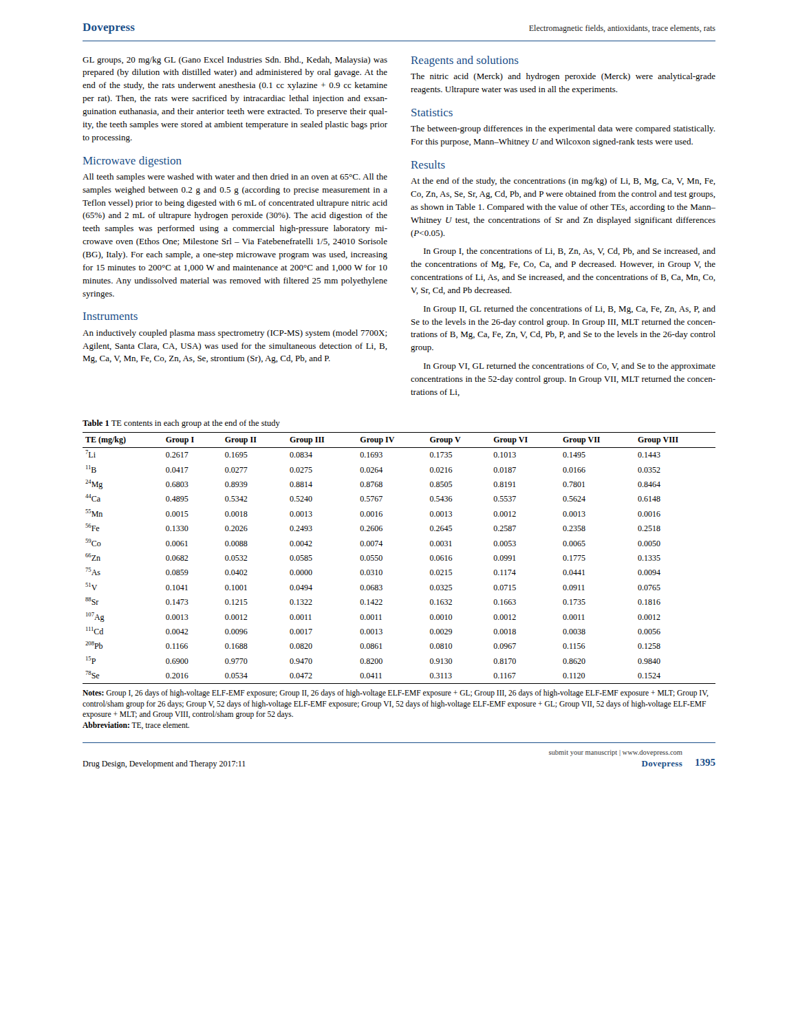Dovepress
Electromagnetic fields, antioxidants, trace elements, rats
GL groups, 20 mg/kg GL (Gano Excel Industries Sdn. Bhd., Kedah, Malaysia) was prepared (by dilution with distilled water) and administered by oral gavage. At the end of the study, the rats underwent anesthesia (0.1 cc xylazine + 0.9 cc ketamine per rat). Then, the rats were sacrificed by intracardiac lethal injection and exsanguination euthanasia, and their anterior teeth were extracted. To preserve their quality, the teeth samples were stored at ambient temperature in sealed plastic bags prior to processing.
Microwave digestion
All teeth samples were washed with water and then dried in an oven at 65°C. All the samples weighed between 0.2 g and 0.5 g (according to precise measurement in a Teflon vessel) prior to being digested with 6 mL of concentrated ultrapure nitric acid (65%) and 2 mL of ultrapure hydrogen peroxide (30%). The acid digestion of the teeth samples was performed using a commercial high-pressure laboratory microwave oven (Ethos One; Milestone Srl – Via Fatebenefratelli 1/5, 24010 Sorisole (BG), Italy). For each sample, a one-step microwave program was used, increasing for 15 minutes to 200°C at 1,000 W and maintenance at 200°C and 1,000 W for 10 minutes. Any undissolved material was removed with filtered 25 mm polyethylene syringes.
Instruments
An inductively coupled plasma mass spectrometry (ICP-MS) system (model 7700X; Agilent, Santa Clara, CA, USA) was used for the simultaneous detection of Li, B, Mg, Ca, V, Mn, Fe, Co, Zn, As, Se, strontium (Sr), Ag, Cd, Pb, and P.
Reagents and solutions
The nitric acid (Merck) and hydrogen peroxide (Merck) were analytical-grade reagents. Ultrapure water was used in all the experiments.
Statistics
The between-group differences in the experimental data were compared statistically. For this purpose, Mann–Whitney U and Wilcoxon signed-rank tests were used.
Results
At the end of the study, the concentrations (in mg/kg) of Li, B, Mg, Ca, V, Mn, Fe, Co, Zn, As, Se, Sr, Ag, Cd, Pb, and P were obtained from the control and test groups, as shown in Table 1. Compared with the value of other TEs, according to the Mann–Whitney U test, the concentrations of Sr and Zn displayed significant differences (P<0.05).
In Group I, the concentrations of Li, B, Zn, As, V, Cd, Pb, and Se increased, and the concentrations of Mg, Fe, Co, Ca, and P decreased. However, in Group V, the concentrations of Li, As, and Se increased, and the concentrations of B, Ca, Mn, Co, V, Sr, Cd, and Pb decreased.
In Group II, GL returned the concentrations of Li, B, Mg, Ca, Fe, Zn, As, P, and Se to the levels in the 26-day control group. In Group III, MLT returned the concentrations of B, Mg, Ca, Fe, Zn, V, Cd, Pb, P, and Se to the levels in the 26-day control group.
In Group VI, GL returned the concentrations of Co, V, and Se to the approximate concentrations in the 52-day control group. In Group VII, MLT returned the concentrations of Li,
Table 1 TE contents in each group at the end of the study
| TE (mg/kg) | Group I | Group II | Group III | Group IV | Group V | Group VI | Group VII | Group VIII |
| --- | --- | --- | --- | --- | --- | --- | --- | --- |
| 7 Li | 0.2617 | 0.1695 | 0.0834 | 0.1693 | 0.1735 | 0.1013 | 0.1495 | 0.1443 |
| 11 B | 0.0417 | 0.0277 | 0.0275 | 0.0264 | 0.0216 | 0.0187 | 0.0166 | 0.0352 |
| 24 Mg | 0.6803 | 0.8939 | 0.8814 | 0.8768 | 0.8505 | 0.8191 | 0.7801 | 0.8464 |
| 44 Ca | 0.4895 | 0.5342 | 0.5240 | 0.5767 | 0.5436 | 0.5537 | 0.5624 | 0.6148 |
| 55 Mn | 0.0015 | 0.0018 | 0.0013 | 0.0016 | 0.0013 | 0.0012 | 0.0013 | 0.0016 |
| 56 Fe | 0.1330 | 0.2026 | 0.2493 | 0.2606 | 0.2645 | 0.2587 | 0.2358 | 0.2518 |
| 59 Co | 0.0061 | 0.0088 | 0.0042 | 0.0074 | 0.0031 | 0.0053 | 0.0065 | 0.0050 |
| 66 Zn | 0.0682 | 0.0532 | 0.0585 | 0.0550 | 0.0616 | 0.0991 | 0.1775 | 0.1335 |
| 75 As | 0.0859 | 0.0402 | 0.0000 | 0.0310 | 0.0215 | 0.1174 | 0.0441 | 0.0094 |
| 51 V | 0.1041 | 0.1001 | 0.0494 | 0.0683 | 0.0325 | 0.0715 | 0.0911 | 0.0765 |
| 88 Sr | 0.1473 | 0.1215 | 0.1322 | 0.1422 | 0.1632 | 0.1663 | 0.1735 | 0.1816 |
| 107 Ag | 0.0013 | 0.0012 | 0.0011 | 0.0011 | 0.0010 | 0.0012 | 0.0011 | 0.0012 |
| 111 Cd | 0.0042 | 0.0096 | 0.0017 | 0.0013 | 0.0029 | 0.0018 | 0.0038 | 0.0056 |
| 208 Pb | 0.1166 | 0.1688 | 0.0820 | 0.0861 | 0.0810 | 0.0967 | 0.1156 | 0.1258 |
| 15 P | 0.6900 | 0.9770 | 0.9470 | 0.8200 | 0.9130 | 0.8170 | 0.8620 | 0.9840 |
| 78 Se | 0.2016 | 0.0534 | 0.0472 | 0.0411 | 0.3113 | 0.1167 | 0.1120 | 0.1524 |
Notes: Group I, 26 days of high-voltage ELF-EMF exposure; Group II, 26 days of high-voltage ELF-EMF exposure + GL; Group III, 26 days of high-voltage ELF-EMF exposure + MLT; Group IV, control/sham group for 26 days; Group V, 52 days of high-voltage ELF-EMF exposure; Group VI, 52 days of high-voltage ELF-EMF exposure + GL; Group VII, 52 days of high-voltage ELF-EMF exposure + MLT; and Group VIII, control/sham group for 52 days.
Abbreviation: TE, trace element.
Drug Design, Development and Therapy 2017:11
submit your manuscript | www.dovepress.com Dovepress
1395